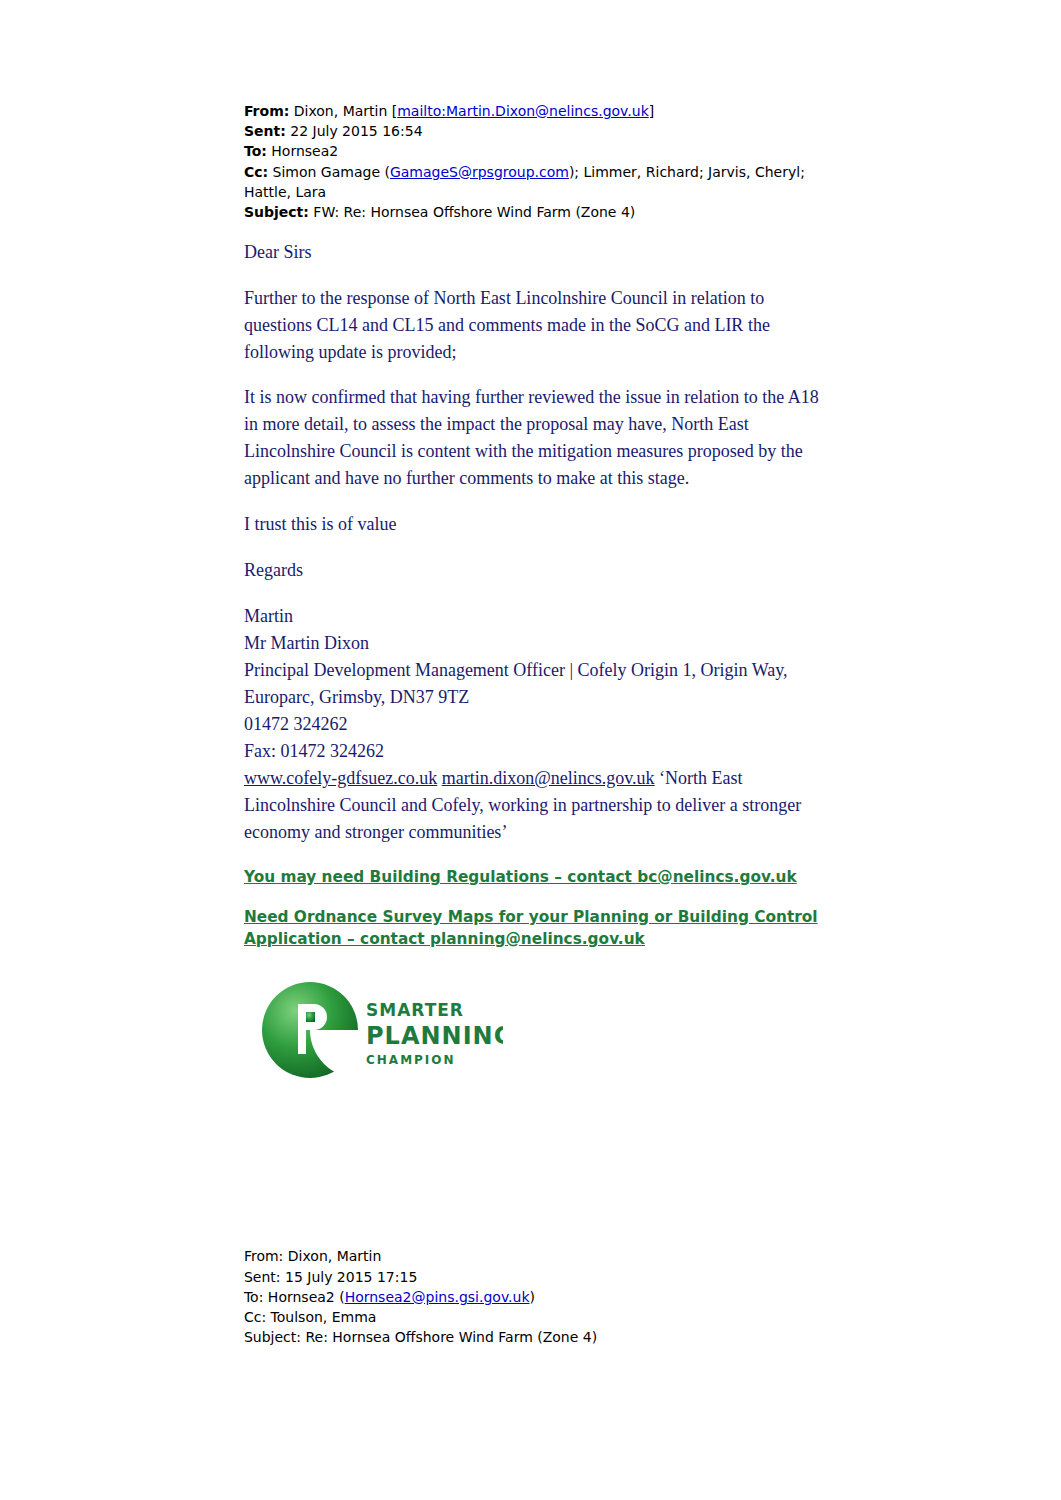From: Dixon, Martin [mailto:Martin.Dixon@nelincs.gov.uk]
Sent: 22 July 2015 16:54
To: Hornsea2
Cc: Simon Gamage (GamageS@rpsgroup.com); Limmer, Richard; Jarvis, Cheryl; Hattle, Lara
Subject: FW: Re: Hornsea Offshore Wind Farm (Zone 4)
Dear Sirs
Further to the response of North East Lincolnshire Council in relation to questions CL14 and CL15 and comments made in the SoCG and LIR the following update is provided;
It is now confirmed that having further reviewed the issue in relation to the A18 in more detail, to assess the impact the proposal may have, North East Lincolnshire Council is content with the mitigation measures proposed by the applicant and have no further comments to make at this stage.
I trust this is of value
Regards
Martin
Mr Martin Dixon
Principal Development Management Officer | Cofely Origin 1, Origin Way, Europarc, Grimsby, DN37 9TZ
01472 324262
Fax: 01472 324262
www.cofely-gdfsuez.co.uk martin.dixon@nelincs.gov.uk ‘North East Lincolnshire Council and Cofely, working in partnership to deliver a stronger economy and stronger communities’
You may need Building Regulations – contact bc@nelincs.gov.uk
Need Ordnance Survey Maps for your Planning or Building Control Application – contact planning@nelincs.gov.uk
SMARTER PLANNING CHAMPION
From: Dixon, Martin
Sent: 15 July 2015 17:15
To: Hornsea2 (Hornsea2@pins.gsi.gov.uk)
Cc: Toulson, Emma
Subject: Re: Hornsea Offshore Wind Farm (Zone 4)